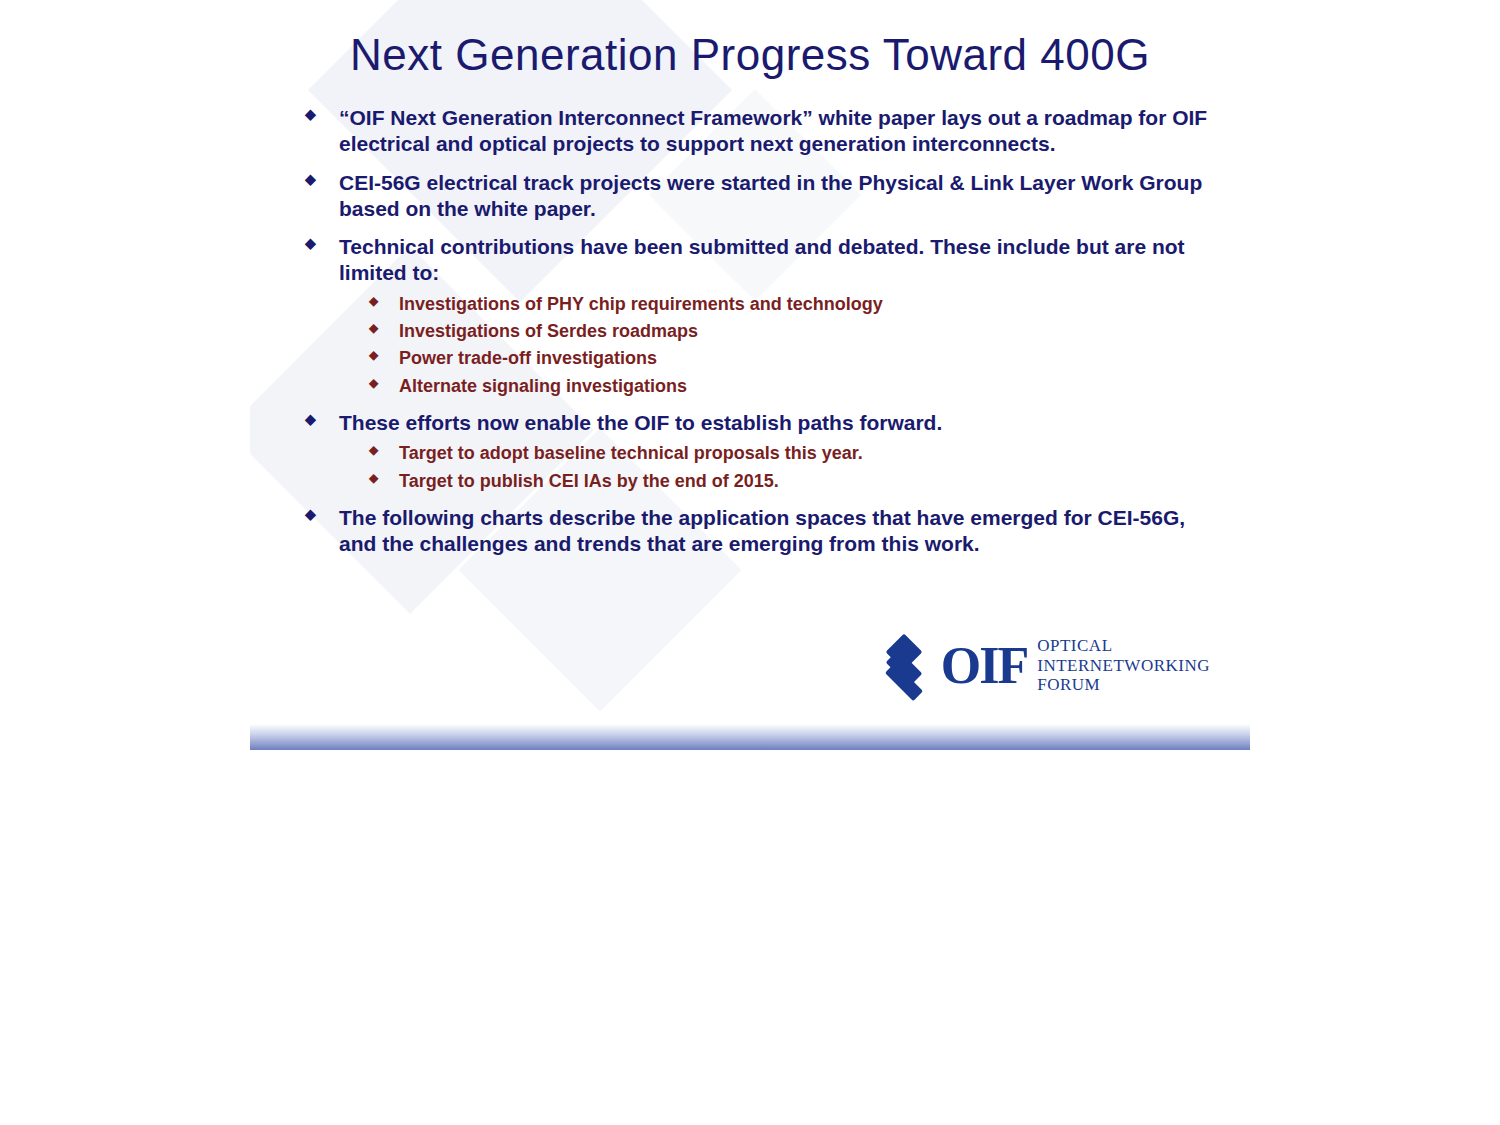Next Generation Progress Toward 400G
“OIF Next Generation Interconnect Framework” white paper lays out a roadmap for OIF electrical and optical projects to support next generation interconnects.
CEI-56G electrical track projects were started in the Physical & Link Layer Work Group based on the white paper.
Technical contributions have been submitted and debated. These include but are not limited to:
Investigations of PHY chip requirements and technology
Investigations of Serdes roadmaps
Power trade-off investigations
Alternate signaling investigations
These efforts now enable the OIF to establish paths forward.
Target to adopt baseline technical proposals this year.
Target to publish CEI IAs by the end of 2015.
The following charts describe the application spaces that have emerged for CEI-56G, and the challenges and trends that are emerging from this work.
OIF
OPTICAL
INTERNETWORKING
FORUM